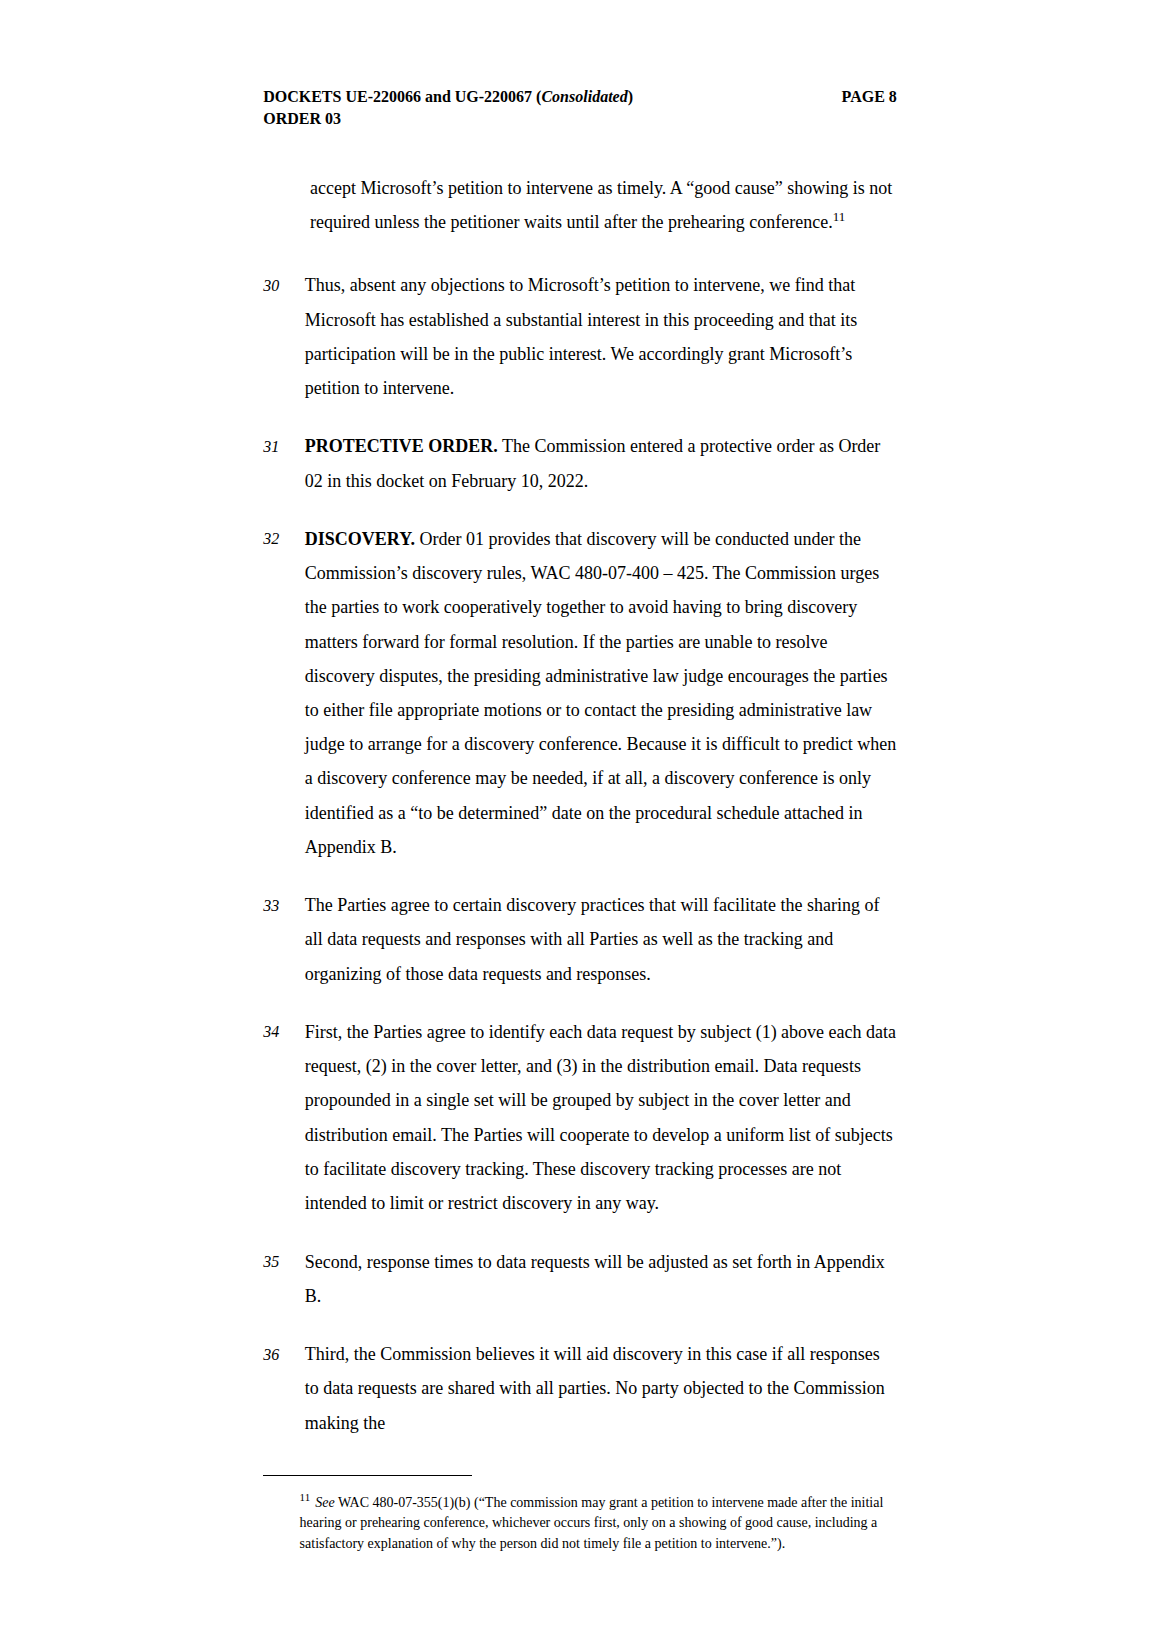DOCKETS UE-220066 and UG-220067 (Consolidated)
ORDER 03
PAGE 8
accept Microsoft’s petition to intervene as timely. A “good cause” showing is not required unless the petitioner waits until after the prehearing conference.11
30
Thus, absent any objections to Microsoft’s petition to intervene, we find that Microsoft has established a substantial interest in this proceeding and that its participation will be in the public interest. We accordingly grant Microsoft’s petition to intervene.
31
PROTECTIVE ORDER. The Commission entered a protective order as Order 02 in this docket on February 10, 2022.
32
DISCOVERY. Order 01 provides that discovery will be conducted under the Commission’s discovery rules, WAC 480-07-400 – 425. The Commission urges the parties to work cooperatively together to avoid having to bring discovery matters forward for formal resolution. If the parties are unable to resolve discovery disputes, the presiding administrative law judge encourages the parties to either file appropriate motions or to contact the presiding administrative law judge to arrange for a discovery conference. Because it is difficult to predict when a discovery conference may be needed, if at all, a discovery conference is only identified as a “to be determined” date on the procedural schedule attached in Appendix B.
33
The Parties agree to certain discovery practices that will facilitate the sharing of all data requests and responses with all Parties as well as the tracking and organizing of those data requests and responses.
34
First, the Parties agree to identify each data request by subject (1) above each data request, (2) in the cover letter, and (3) in the distribution email. Data requests propounded in a single set will be grouped by subject in the cover letter and distribution email. The Parties will cooperate to develop a uniform list of subjects to facilitate discovery tracking. These discovery tracking processes are not intended to limit or restrict discovery in any way.
35
Second, response times to data requests will be adjusted as set forth in Appendix B.
36
Third, the Commission believes it will aid discovery in this case if all responses to data requests are shared with all parties. No party objected to the Commission making the
11 See WAC 480-07-355(1)(b) (“The commission may grant a petition to intervene made after the initial hearing or prehearing conference, whichever occurs first, only on a showing of good cause, including a satisfactory explanation of why the person did not timely file a petition to intervene.”).